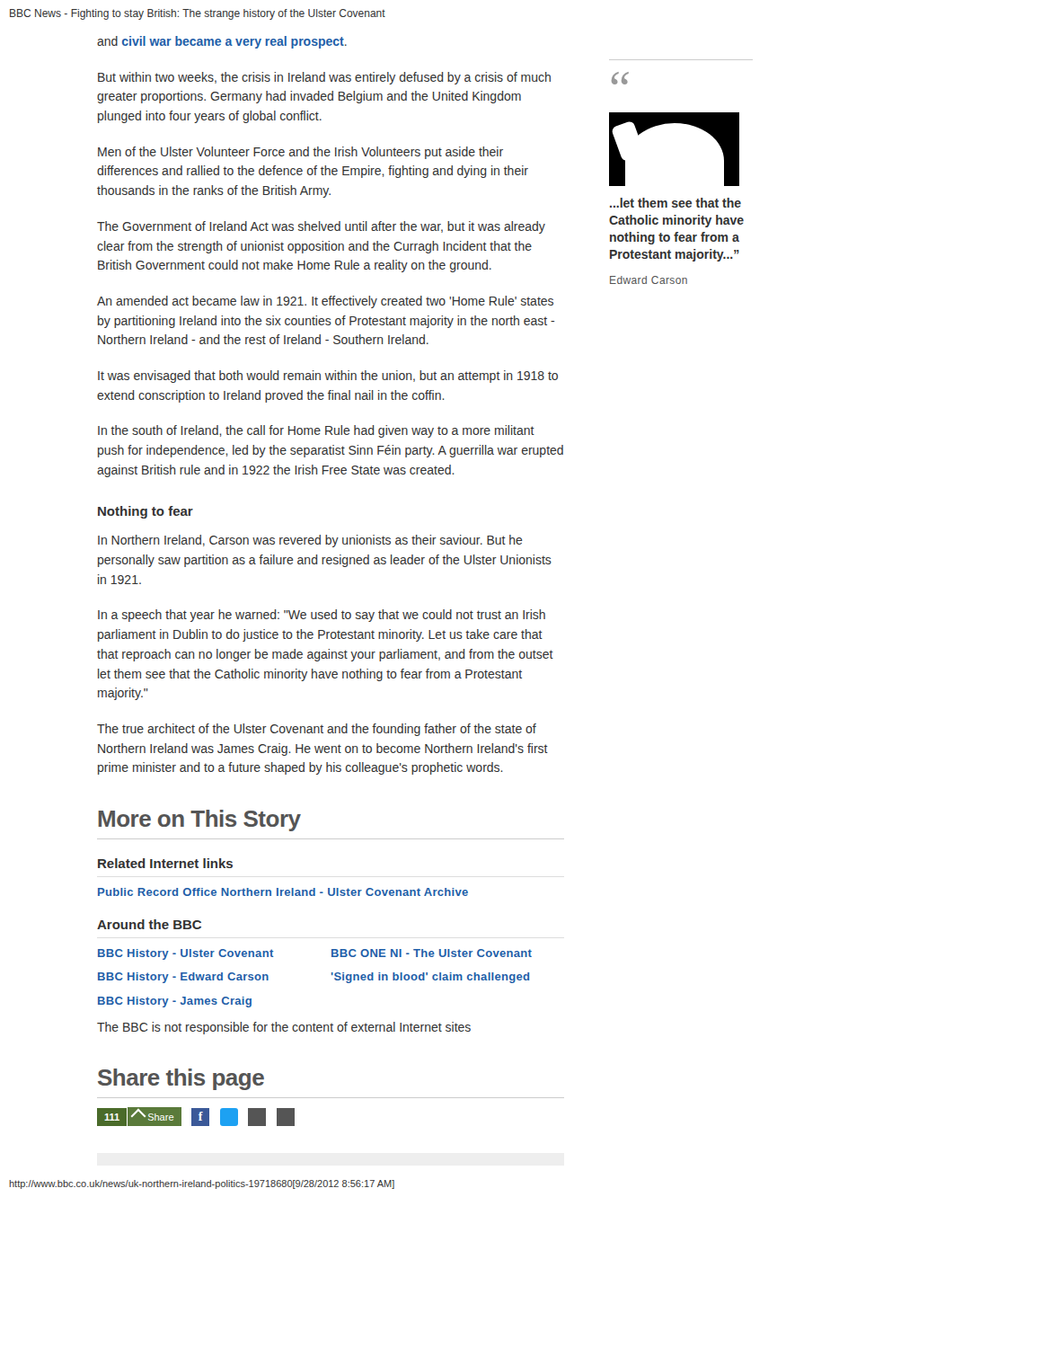BBC News - Fighting to stay British: The strange history of the Ulster Covenant
and civil war became a very real prospect.
But within two weeks, the crisis in Ireland was entirely defused by a crisis of much greater proportions. Germany had invaded Belgium and the United Kingdom plunged into four years of global conflict.
Men of the Ulster Volunteer Force and the Irish Volunteers put aside their differences and rallied to the defence of the Empire, fighting and dying in their thousands in the ranks of the British Army.
The Government of Ireland Act was shelved until after the war, but it was already clear from the strength of unionist opposition and the Curragh Incident that the British Government could not make Home Rule a reality on the ground.
An amended act became law in 1921. It effectively created two 'Home Rule' states by partitioning Ireland into the six counties of Protestant majority in the north east - Northern Ireland - and the rest of Ireland - Southern Ireland.
It was envisaged that both would remain within the union, but an attempt in 1918 to extend conscription to Ireland proved the final nail in the coffin.
In the south of Ireland, the call for Home Rule had given way to a more militant push for independence, led by the separatist Sinn Féin party. A guerrilla war erupted against British rule and in 1922 the Irish Free State was created.
Nothing to fear
In Northern Ireland, Carson was revered by unionists as their saviour. But he personally saw partition as a failure and resigned as leader of the Ulster Unionists in 1921.
In a speech that year he warned: "We used to say that we could not trust an Irish parliament in Dublin to do justice to the Protestant minority. Let us take care that that reproach can no longer be made against your parliament, and from the outset let them see that the Catholic minority have nothing to fear from a Protestant majority."
The true architect of the Ulster Covenant and the founding father of the state of Northern Ireland was James Craig. He went on to become Northern Ireland's first prime minister and to a future shaped by his colleague's prophetic words.
More on This Story
Related Internet links
Public Record Office Northern Ireland - Ulster Covenant Archive
Around the BBC
BBC History - Ulster Covenant
BBC History - Edward Carson
BBC History - James Craig
BBC ONE NI - The Ulster Covenant
'Signed in blood' claim challenged
The BBC is not responsible for the content of external Internet sites
Share this page
111 Share f
“
...let them see that the Catholic minority have nothing to fear from a Protestant majority...”
Edward Carson
http://www.bbc.co.uk/news/uk-northern-ireland-politics-19718680[9/28/2012 8:56:17 AM]